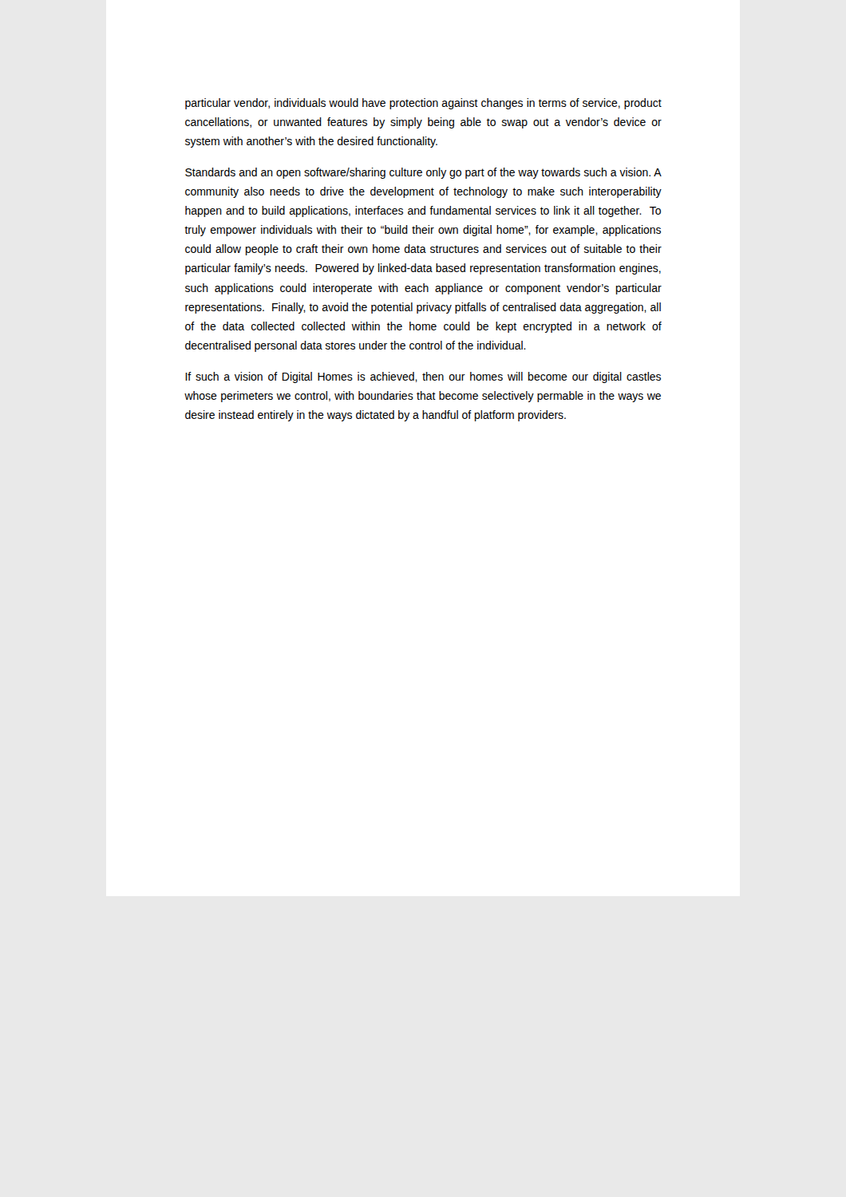particular vendor, individuals would have protection against changes in terms of service, product cancellations, or unwanted features by simply being able to swap out a vendor’s device or system with another’s with the desired functionality.
Standards and an open software/sharing culture only go part of the way towards such a vision. A community also needs to drive the development of technology to make such interoperability happen and to build applications, interfaces and fundamental services to link it all together. To truly empower individuals with their to “build their own digital home”, for example, applications could allow people to craft their own home data structures and services out of suitable to their particular family’s needs. Powered by linked-data based representation transformation engines, such applications could interoperate with each appliance or component vendor’s particular representations. Finally, to avoid the potential privacy pitfalls of centralised data aggregation, all of the data collected collected within the home could be kept encrypted in a network of decentralised personal data stores under the control of the individual.
If such a vision of Digital Homes is achieved, then our homes will become our digital castles whose perimeters we control, with boundaries that become selectively permable in the ways we desire instead entirely in the ways dictated by a handful of platform providers.